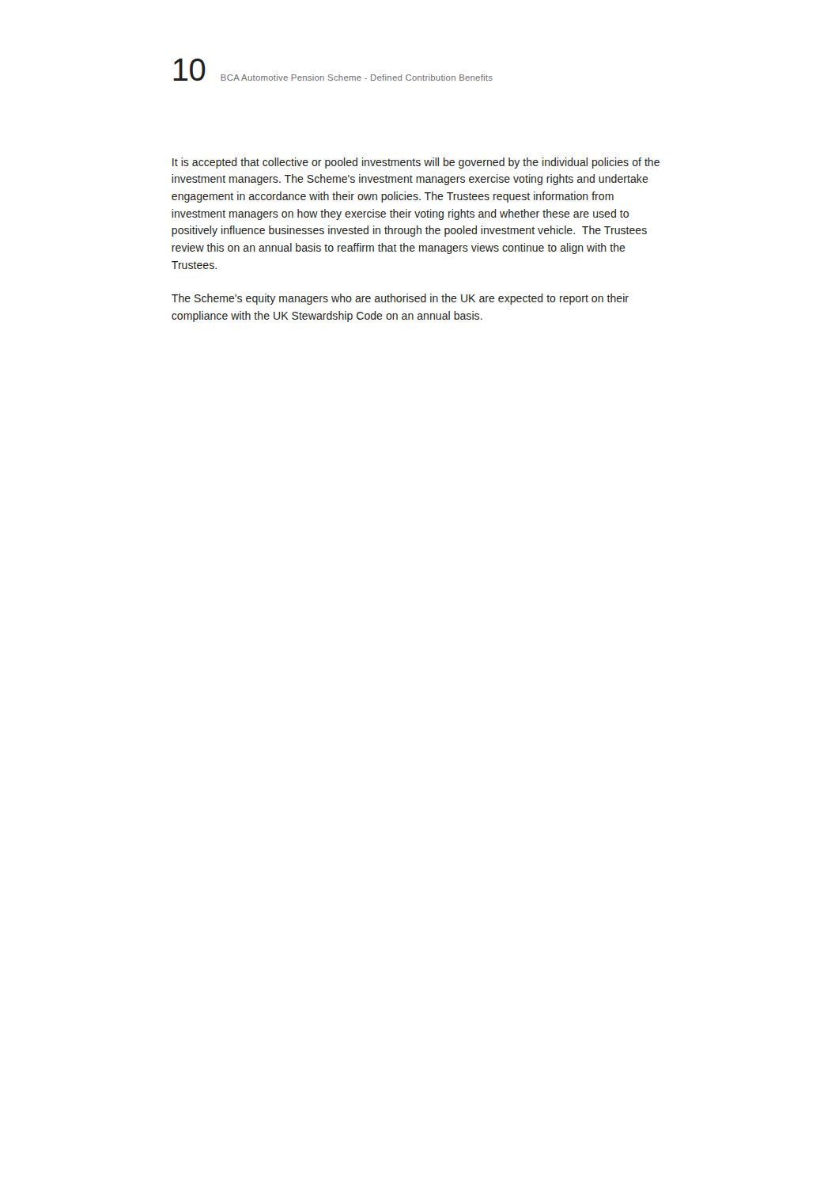10
BCA Automotive Pension Scheme - Defined Contribution Benefits
It is accepted that collective or pooled investments will be governed by the individual policies of the investment managers. The Scheme's investment managers exercise voting rights and undertake engagement in accordance with their own policies. The Trustees request information from investment managers on how they exercise their voting rights and whether these are used to positively influence businesses invested in through the pooled investment vehicle. The Trustees review this on an annual basis to reaffirm that the managers views continue to align with the Trustees.
The Scheme's equity managers who are authorised in the UK are expected to report on their compliance with the UK Stewardship Code on an annual basis.